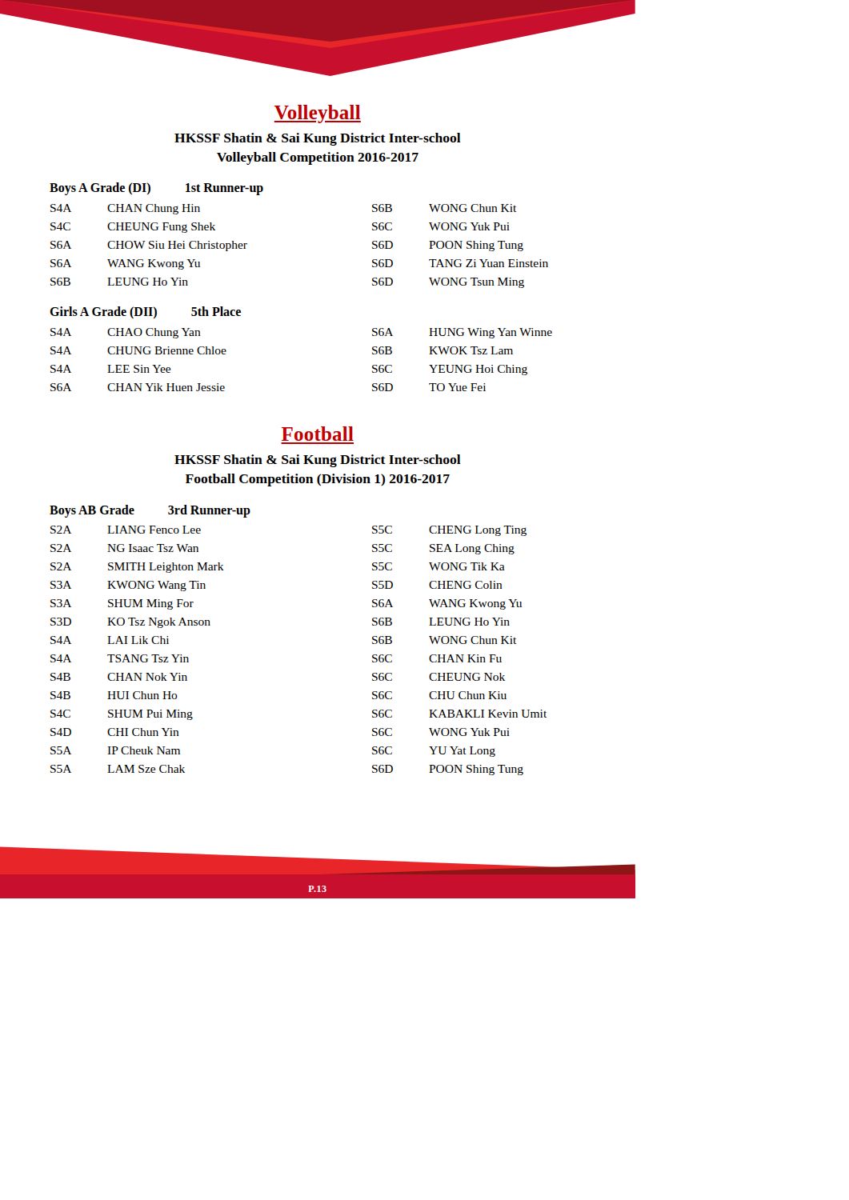Volleyball
HKSSF Shatin & Sai Kung District Inter-school Volleyball Competition 2016-2017
Boys A Grade (DI)1st Runner-up
| S4A | CHAN Chung Hin | S6B | WONG Chun Kit |
| S4C | CHEUNG Fung Shek | S6C | WONG Yuk Pui |
| S6A | CHOW Siu Hei Christopher | S6D | POON Shing Tung |
| S6A | WANG Kwong Yu | S6D | TANG Zi Yuan Einstein |
| S6B | LEUNG Ho Yin | S6D | WONG Tsun Ming |
Girls A Grade (DII)5th Place
| S4A | CHAO Chung Yan | S6A | HUNG Wing Yan Winne |
| S4A | CHUNG Brienne Chloe | S6B | KWOK Tsz Lam |
| S4A | LEE Sin Yee | S6C | YEUNG Hoi Ching |
| S6A | CHAN Yik Huen Jessie | S6D | TO Yue Fei |
Football
HKSSF Shatin & Sai Kung District Inter-school Football Competition (Division 1) 2016-2017
Boys AB Grade3rd Runner-up
| S2A | LIANG Fenco Lee | S5C | CHENG Long Ting |
| S2A | NG Isaac Tsz Wan | S5C | SEA Long Ching |
| S2A | SMITH Leighton Mark | S5C | WONG Tik Ka |
| S3A | KWONG Wang Tin | S5D | CHENG Colin |
| S3A | SHUM Ming For | S6A | WANG Kwong Yu |
| S3D | KO Tsz Ngok Anson | S6B | LEUNG Ho Yin |
| S4A | LAI Lik Chi | S6B | WONG Chun Kit |
| S4A | TSANG Tsz Yin | S6C | CHAN Kin Fu |
| S4B | CHAN Nok Yin | S6C | CHEUNG Nok |
| S4B | HUI Chun Ho | S6C | CHU Chun Kiu |
| S4C | SHUM Pui Ming | S6C | KABAKLI Kevin Umit |
| S4D | CHI Chun Yin | S6C | WONG Yuk Pui |
| S5A | IP Cheuk Nam | S6C | YU Yat Long |
| S5A | LAM Sze Chak | S6D | POON Shing Tung |
P.13